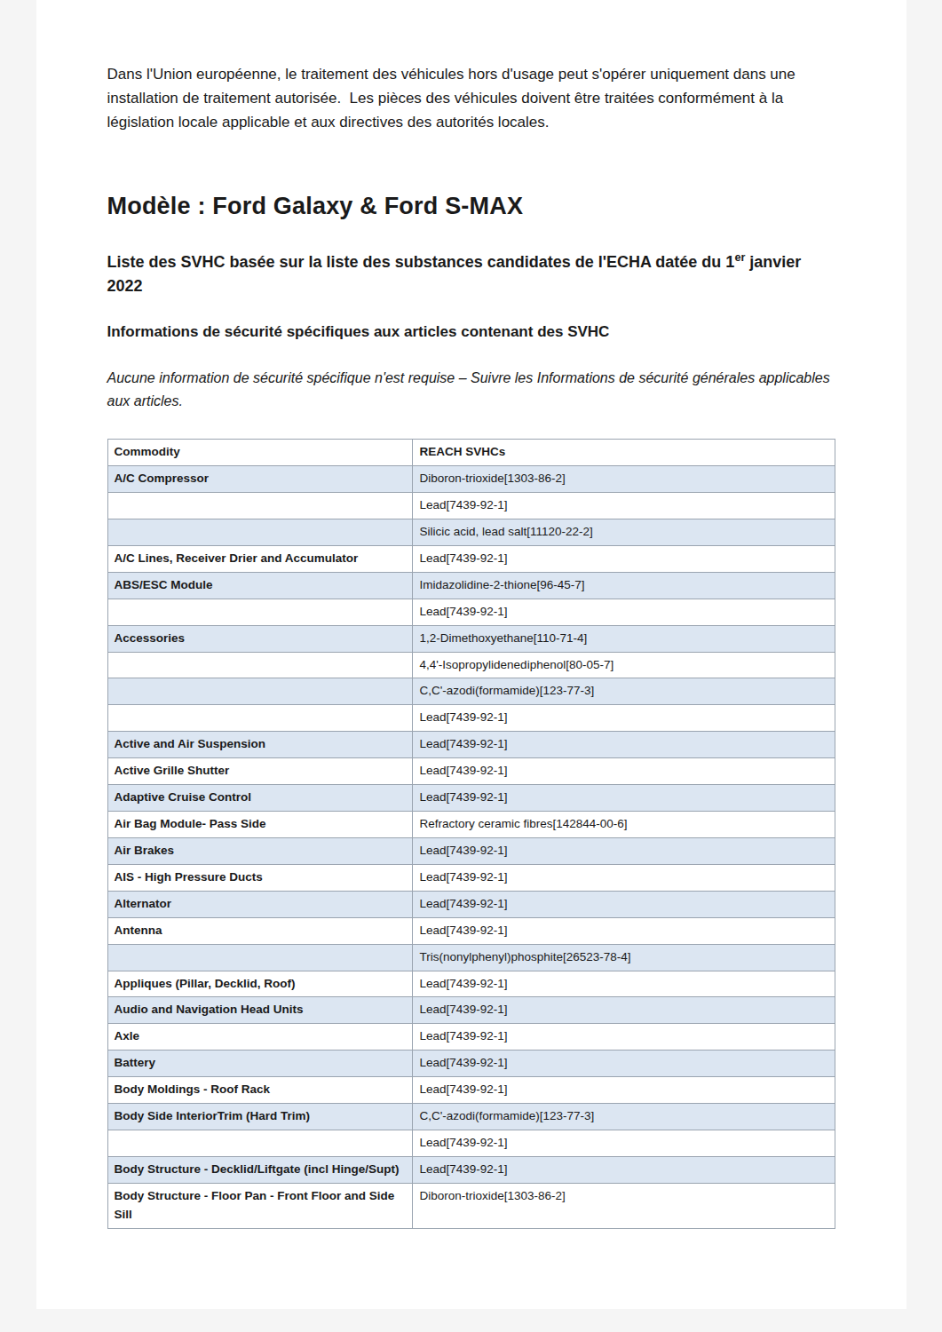Dans l'Union européenne, le traitement des véhicules hors d'usage peut s'opérer uniquement dans une installation de traitement autorisée. Les pièces des véhicules doivent être traitées conformément à la législation locale applicable et aux directives des autorités locales.
Modèle : Ford Galaxy & Ford S-MAX
Liste des SVHC basée sur la liste des substances candidates de l'ECHA datée du 1er janvier 2022
Informations de sécurité spécifiques aux articles contenant des SVHC
Aucune information de sécurité spécifique n'est requise – Suivre les Informations de sécurité générales applicables aux articles.
| Commodity | REACH SVHCs |
| --- | --- |
| A/C Compressor | Diboron-trioxide[1303-86-2] |
| | Lead[7439-92-1] |
| | Silicic acid, lead salt[11120-22-2] |
| A/C Lines, Receiver Drier and Accumulator | Lead[7439-92-1] |
| ABS/ESC Module | Imidazolidine-2-thione[96-45-7] |
| | Lead[7439-92-1] |
| Accessories | 1,2-Dimethoxyethane[110-71-4] |
| | 4,4'-Isopropylidenediphenol[80-05-7] |
| | C,C'-azodi(formamide)[123-77-3] |
| | Lead[7439-92-1] |
| Active and Air Suspension | Lead[7439-92-1] |
| Active Grille Shutter | Lead[7439-92-1] |
| Adaptive Cruise Control | Lead[7439-92-1] |
| Air Bag Module- Pass Side | Refractory ceramic fibres[142844-00-6] |
| Air Brakes | Lead[7439-92-1] |
| AIS - High Pressure Ducts | Lead[7439-92-1] |
| Alternator | Lead[7439-92-1] |
| Antenna | Lead[7439-92-1] |
| | Tris(nonylphenyl)phosphite[26523-78-4] |
| Appliques (Pillar, Decklid, Roof) | Lead[7439-92-1] |
| Audio and Navigation Head Units | Lead[7439-92-1] |
| Axle | Lead[7439-92-1] |
| Battery | Lead[7439-92-1] |
| Body Moldings - Roof Rack | Lead[7439-92-1] |
| Body Side InteriorTrim (Hard Trim) | C,C'-azodi(formamide)[123-77-3] |
| | Lead[7439-92-1] |
| Body Structure - Decklid/Liftgate (incl Hinge/Supt) | Lead[7439-92-1] |
| Body Structure - Floor Pan - Front Floor and Side Sill | Diboron-trioxide[1303-86-2] |